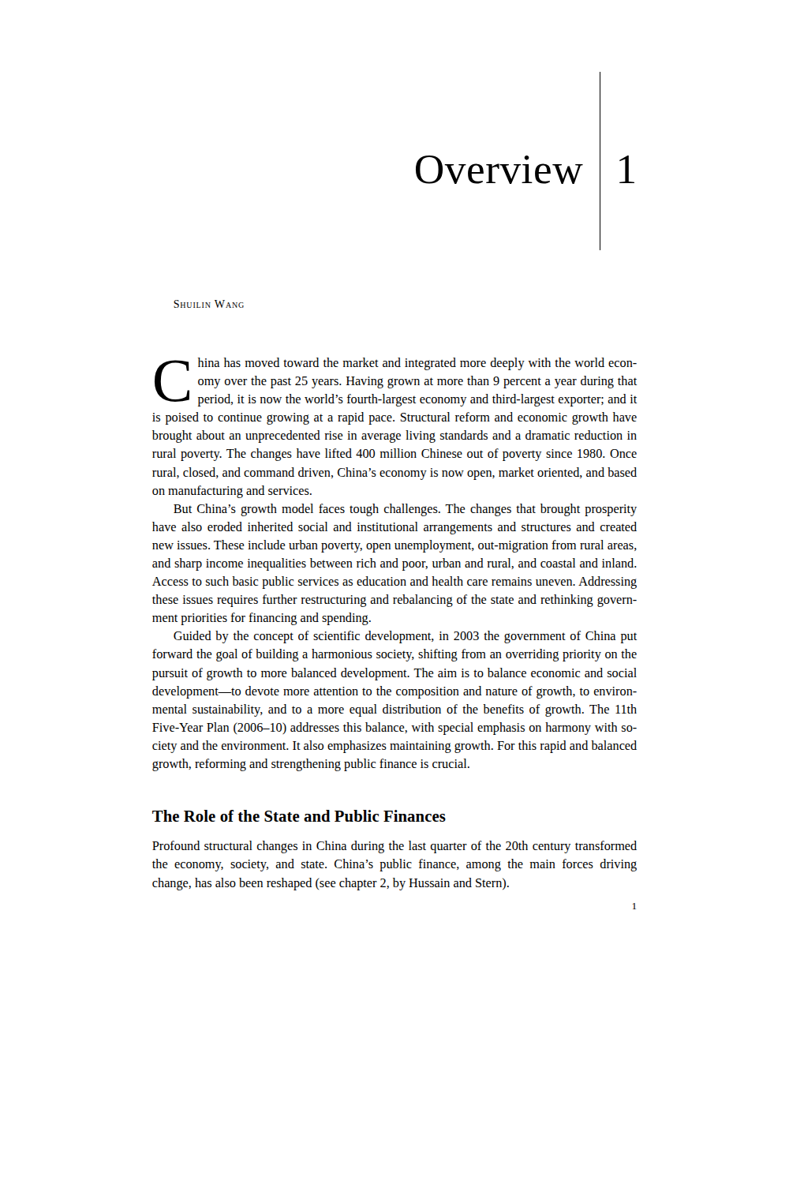Overview
1
Shuilin Wang
China has moved toward the market and integrated more deeply with the world economy over the past 25 years. Having grown at more than 9 percent a year during that period, it is now the world’s fourth-largest economy and third-largest exporter; and it is poised to continue growing at a rapid pace. Structural reform and economic growth have brought about an unprecedented rise in average living standards and a dramatic reduction in rural poverty. The changes have lifted 400 million Chinese out of poverty since 1980. Once rural, closed, and command driven, China’s economy is now open, market oriented, and based on manufacturing and services.
But China’s growth model faces tough challenges. The changes that brought prosperity have also eroded inherited social and institutional arrangements and structures and created new issues. These include urban poverty, open unemployment, out-migration from rural areas, and sharp income inequalities between rich and poor, urban and rural, and coastal and inland. Access to such basic public services as education and health care remains uneven. Addressing these issues requires further restructuring and rebalancing of the state and rethinking government priorities for financing and spending.
Guided by the concept of scientific development, in 2003 the government of China put forward the goal of building a harmonious society, shifting from an overriding priority on the pursuit of growth to more balanced development. The aim is to balance economic and social development—to devote more attention to the composition and nature of growth, to environmental sustainability, and to a more equal distribution of the benefits of growth. The 11th Five-Year Plan (2006–10) addresses this balance, with special emphasis on harmony with society and the environment. It also emphasizes maintaining growth. For this rapid and balanced growth, reforming and strengthening public finance is crucial.
The Role of the State and Public Finances
Profound structural changes in China during the last quarter of the 20th century transformed the economy, society, and state. China’s public finance, among the main forces driving change, has also been reshaped (see chapter 2, by Hussain and Stern).
1